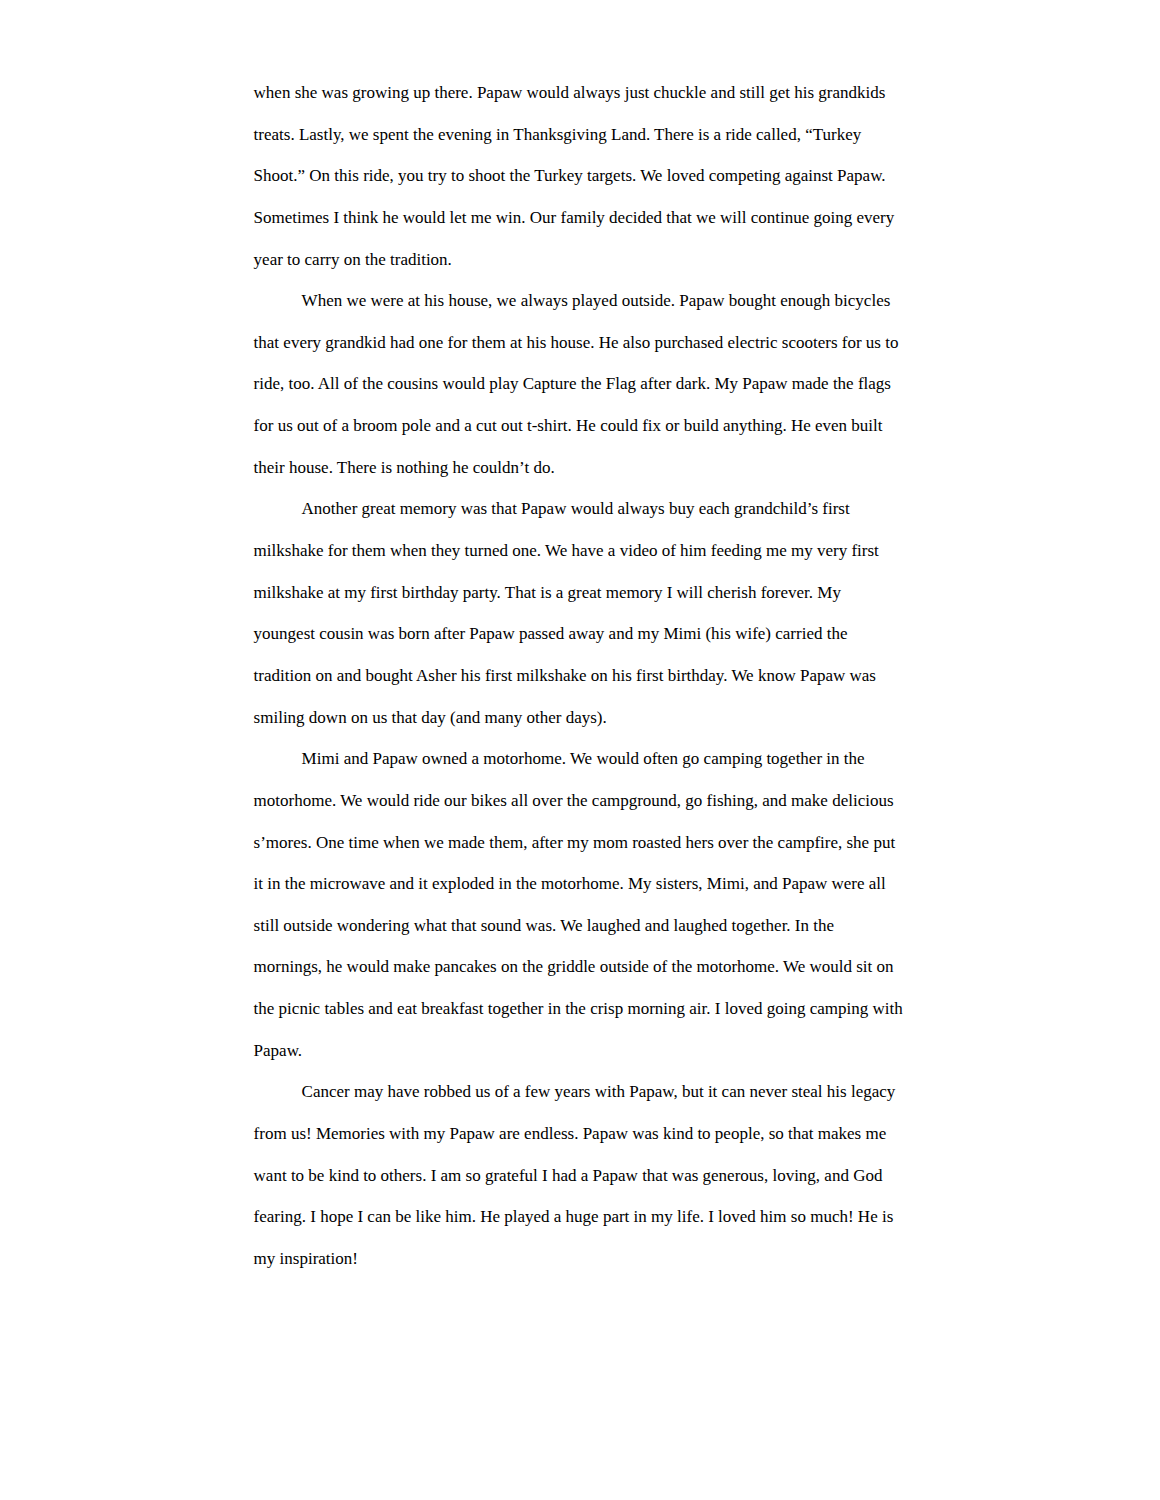when she was growing up there. Papaw would always just chuckle and still get his grandkids treats. Lastly, we spent the evening in Thanksgiving Land. There is a ride called, “Turkey Shoot.” On this ride, you try to shoot the Turkey targets. We loved competing against Papaw. Sometimes I think he would let me win. Our family decided that we will continue going every year to carry on the tradition.
When we were at his house, we always played outside. Papaw bought enough bicycles that every grandkid had one for them at his house. He also purchased electric scooters for us to ride, too. All of the cousins would play Capture the Flag after dark. My Papaw made the flags for us out of a broom pole and a cut out t-shirt. He could fix or build anything. He even built their house. There is nothing he couldn’t do.
Another great memory was that Papaw would always buy each grandchild’s first milkshake for them when they turned one. We have a video of him feeding me my very first milkshake at my first birthday party. That is a great memory I will cherish forever. My youngest cousin was born after Papaw passed away and my Mimi (his wife) carried the tradition on and bought Asher his first milkshake on his first birthday. We know Papaw was smiling down on us that day (and many other days).
Mimi and Papaw owned a motorhome. We would often go camping together in the motorhome. We would ride our bikes all over the campground, go fishing, and make delicious s’mores. One time when we made them, after my mom roasted hers over the campfire, she put it in the microwave and it exploded in the motorhome. My sisters, Mimi, and Papaw were all still outside wondering what that sound was. We laughed and laughed together. In the mornings, he would make pancakes on the griddle outside of the motorhome. We would sit on the picnic tables and eat breakfast together in the crisp morning air. I loved going camping with Papaw.
Cancer may have robbed us of a few years with Papaw, but it can never steal his legacy from us! Memories with my Papaw are endless. Papaw was kind to people, so that makes me want to be kind to others. I am so grateful I had a Papaw that was generous, loving, and God fearing. I hope I can be like him. He played a huge part in my life. I loved him so much! He is my inspiration!